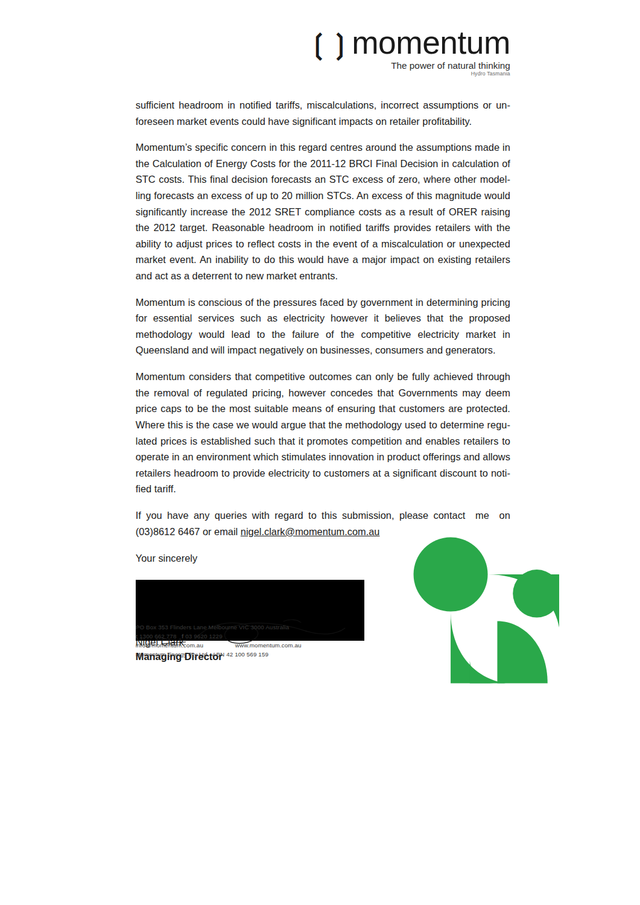❲❳momentum
The power of natural thinking
Hydro Tasmania
sufficient headroom in notified tariffs, miscalculations, incorrect assumptions or unforeseen market events could have significant impacts on retailer profitability.
Momentum’s specific concern in this regard centres around the assumptions made in the Calculation of Energy Costs for the 2011-12 BRCI Final Decision in calculation of STC costs. This final decision forecasts an STC excess of zero, where other modelling forecasts an excess of up to 20 million STCs. An excess of this magnitude would significantly increase the 2012 SRET compliance costs as a result of ORER raising the 2012 target. Reasonable headroom in notified tariffs provides retailers with the ability to adjust prices to reflect costs in the event of a miscalculation or unexpected market event. An inability to do this would have a major impact on existing retailers and act as a deterrent to new market entrants.
Momentum is conscious of the pressures faced by government in determining pricing for essential services such as electricity however it believes that the proposed methodology would lead to the failure of the competitive electricity market in Queensland and will impact negatively on businesses, consumers and generators.
Momentum considers that competitive outcomes can only be fully achieved through the removal of regulated pricing, however concedes that Governments may deem price caps to be the most suitable means of ensuring that customers are protected. Where this is the case we would argue that the methodology used to determine regulated prices is established such that it promotes competition and enables retailers to operate in an environment which stimulates innovation in product offerings and allows retailers headroom to provide electricity to customers at a significant discount to notified tariff.
If you have any queries with regard to this submission, please contact me on (03)8612 6467 or email nigel.clark@momentum.com.au
Your sincerely
Nigel Clark
Managing Director
PO Box 353 Flinders Lane Melbourne VIC 3000 Australia
t 1300 662 778 f 03 9620 1229
info@momentum.com.au www.momentum.com.au
Momentum Energy Pty Ltd ABN 42 100 569 159